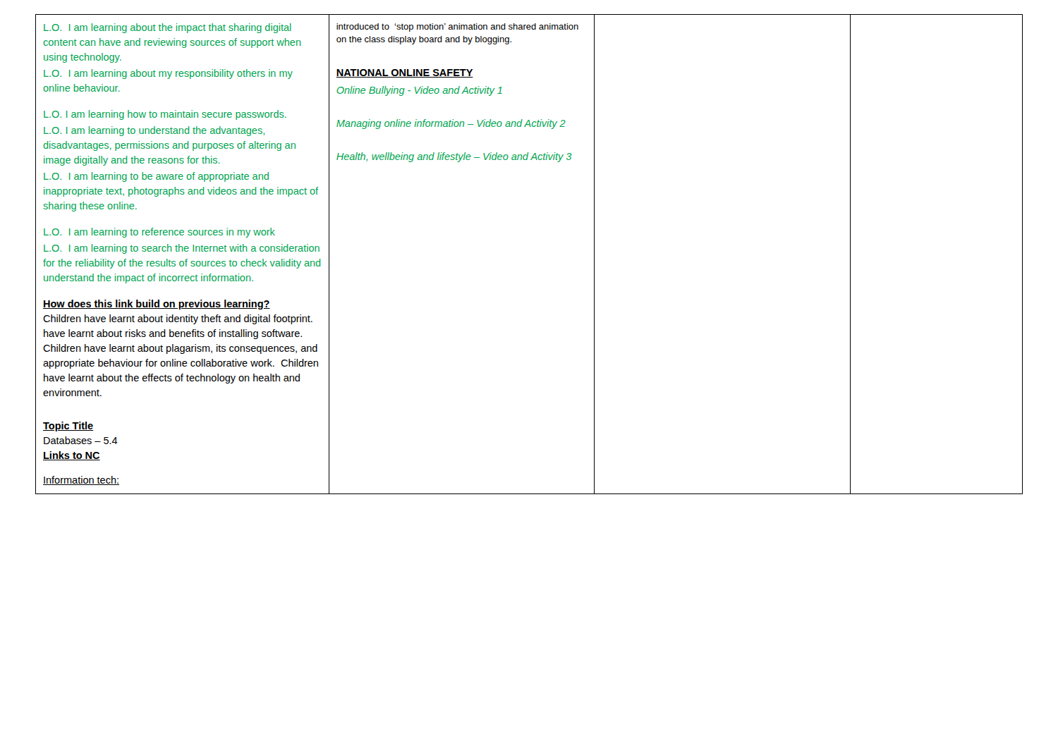| L.O. I am learning about the impact that sharing digital content can have and reviewing sources of support when using technology. L.O. I am learning about my responsibility others in my online behaviour. L.O. I am learning how to maintain secure passwords. L.O. I am learning to understand the advantages, disadvantages, permissions and purposes of altering an image digitally and the reasons for this. L.O. I am learning to be aware of appropriate and inappropriate text, photographs and videos and the impact of sharing these online. L.O. I am learning to reference sources in my work L.O. I am learning to search the Internet with a consideration for the reliability of the results of sources to check validity and understand the impact of incorrect information. How does this link build on previous learning? Children have learnt about identity theft and digital footprint. have learnt about risks and benefits of installing software. Children have learnt about plagarism, its consequences, and appropriate behaviour for online collaborative work. Children have learnt about the effects of technology on health and environment. Topic Title Databases – 5.4 Links to NC Information tech: | introduced to ‘stop motion’ animation and shared animation on the class display board and by blogging. NATIONAL ONLINE SAFETY Online Bullying - Video and Activity 1 Managing online information – Video and Activity 2 Health, wellbeing and lifestyle – Video and Activity 3 | | |